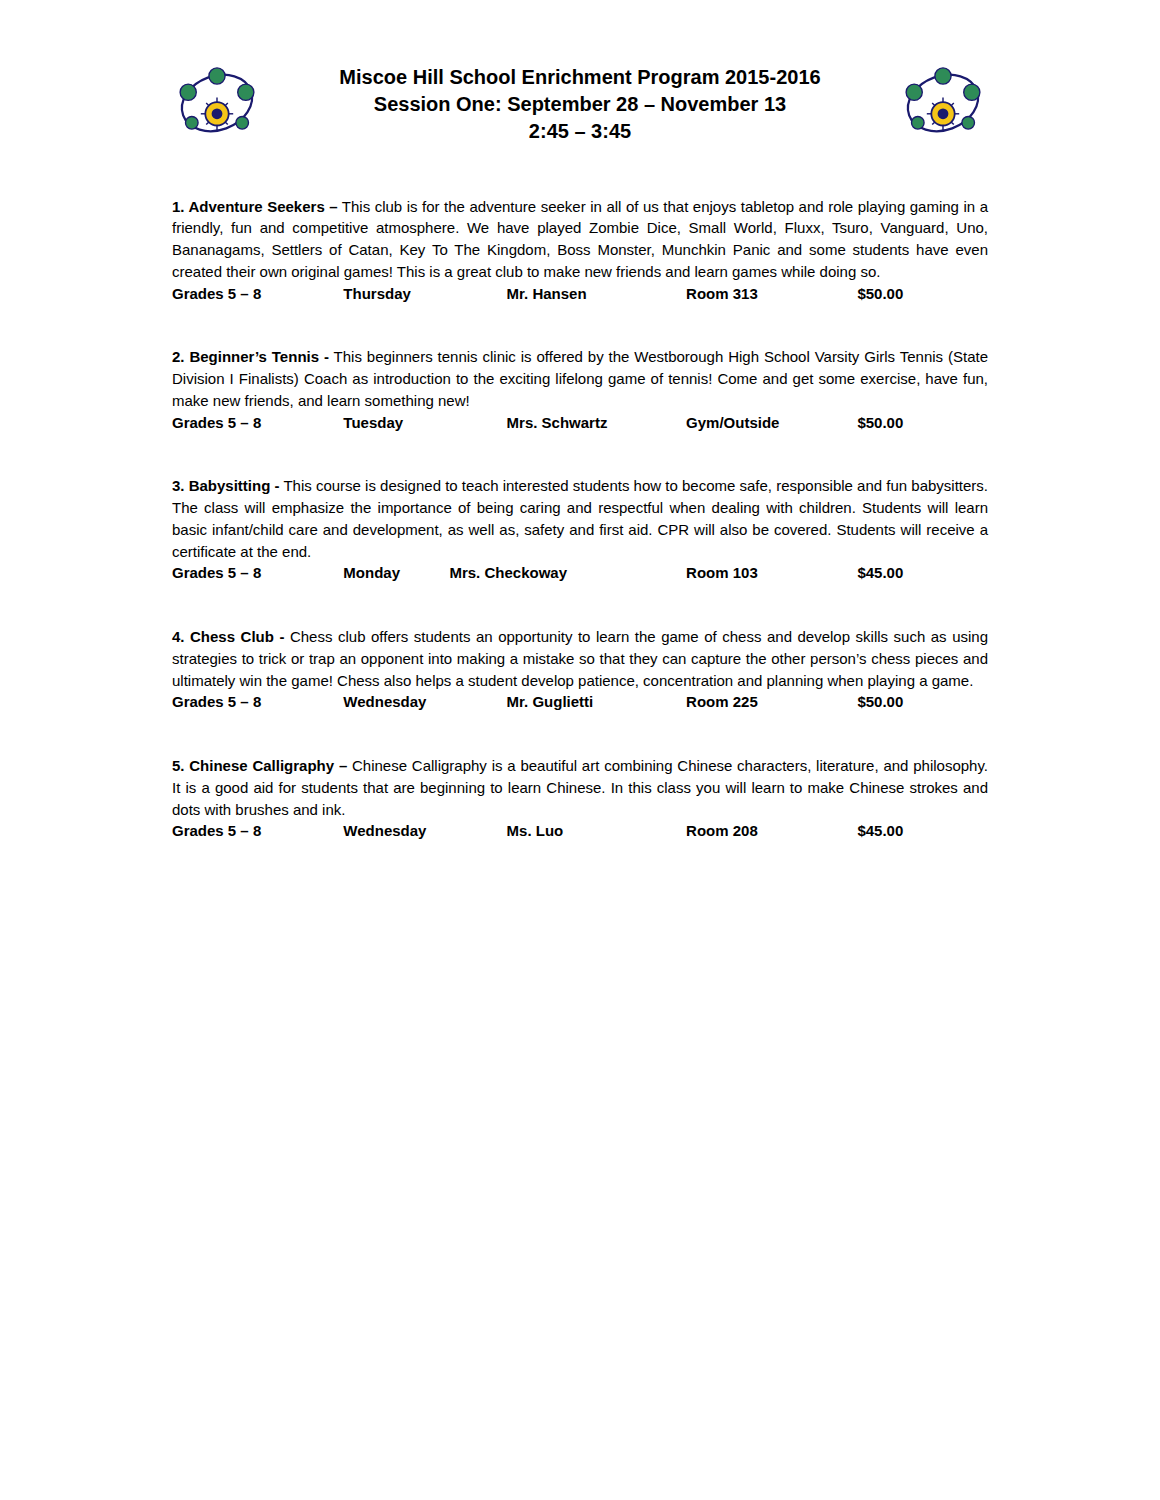Miscoe Hill School Enrichment Program 2015-2016
Session One: September 28 – November 13
2:45 – 3:45
1. Adventure Seekers – This club is for the adventure seeker in all of us that enjoys tabletop and role playing gaming in a friendly, fun and competitive atmosphere. We have played Zombie Dice, Small World, Fluxx, Tsuro, Vanguard, Uno, Bananagams, Settlers of Catan, Key To The Kingdom, Boss Monster, Munchkin Panic and some students have even created their own original games! This is a great club to make new friends and learn games while doing so.
Grades 5 – 8 Thursday Mr. Hansen Room 313$50.00
2. Beginner’s Tennis - This beginners tennis clinic is offered by the Westborough High School Varsity Girls Tennis (State Division I Finalists) Coach as introduction to the exciting lifelong game of tennis! Come and get some exercise, have fun, make new friends, and learn something new!
Grades 5 – 8 Tuesday Mrs. Schwartz Gym/Outside$50.00
3. Babysitting - This course is designed to teach interested students how to become safe, responsible and fun babysitters. The class will emphasize the importance of being caring and respectful when dealing with children. Students will learn basic infant/child care and development, as well as, safety and first aid. CPR will also be covered. Students will receive a certificate at the end.
Grades 5 – 8 Monday Mrs. Checkoway Room 103$45.00
4. Chess Club - Chess club offers students an opportunity to learn the game of chess and develop skills such as using strategies to trick or trap an opponent into making a mistake so that they can capture the other person’s chess pieces and ultimately win the game! Chess also helps a student develop patience, concentration and planning when playing a game.
Grades 5 – 8 Wednesday Mr. Guglietti Room 225$50.00
5. Chinese Calligraphy – Chinese Calligraphy is a beautiful art combining Chinese characters, literature, and philosophy. It is a good aid for students that are beginning to learn Chinese. In this class you will learn to make Chinese strokes and dots with brushes and ink.
Grades 5 – 8 Wednesday Ms. Luo Room 208$45.00